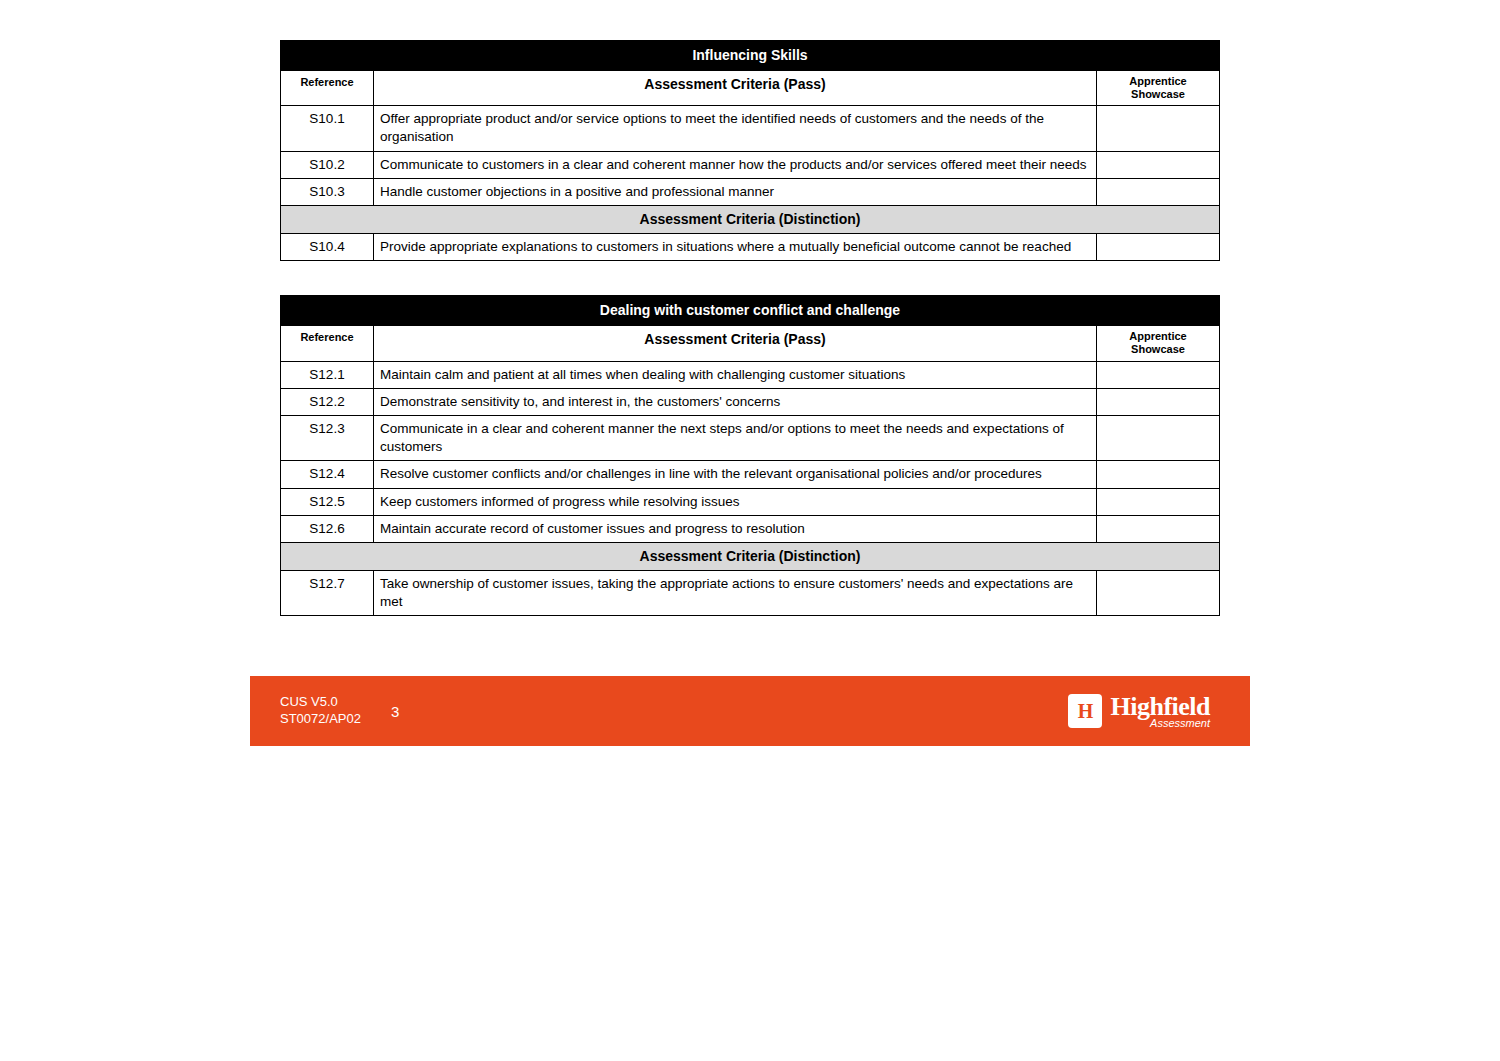| Influencing Skills |
| --- |
| Reference | Assessment Criteria (Pass) | Apprentice Showcase |
| S10.1 | Offer appropriate product and/or service options to meet the identified needs of customers and the needs of the organisation | |
| S10.2 | Communicate to customers in a clear and coherent manner how the products and/or services offered meet their needs | |
| S10.3 | Handle customer objections in a positive and professional manner | |
| Assessment Criteria (Distinction) |
| S10.4 | Provide appropriate explanations to customers in situations where a mutually beneficial outcome cannot be reached | |
| Dealing with customer conflict and challenge |
| --- |
| Reference | Assessment Criteria (Pass) | Apprentice Showcase |
| S12.1 | Maintain calm and patient at all times when dealing with challenging customer situations | |
| S12.2 | Demonstrate sensitivity to, and interest in, the customers' concerns | |
| S12.3 | Communicate in a clear and coherent manner the next steps and/or options to meet the needs and expectations of customers | |
| S12.4 | Resolve customer conflicts and/or challenges in line with the relevant organisational policies and/or procedures | |
| S12.5 | Keep customers informed of progress while resolving issues | |
| S12.6 | Maintain accurate record of customer issues and progress to resolution | |
| Assessment Criteria (Distinction) |
| S12.7 | Take ownership of customer issues, taking the appropriate actions to ensure customers' needs and expectations are met | |
CUS V5.0
ST0072/AP02
3
H
Highfield Assessment